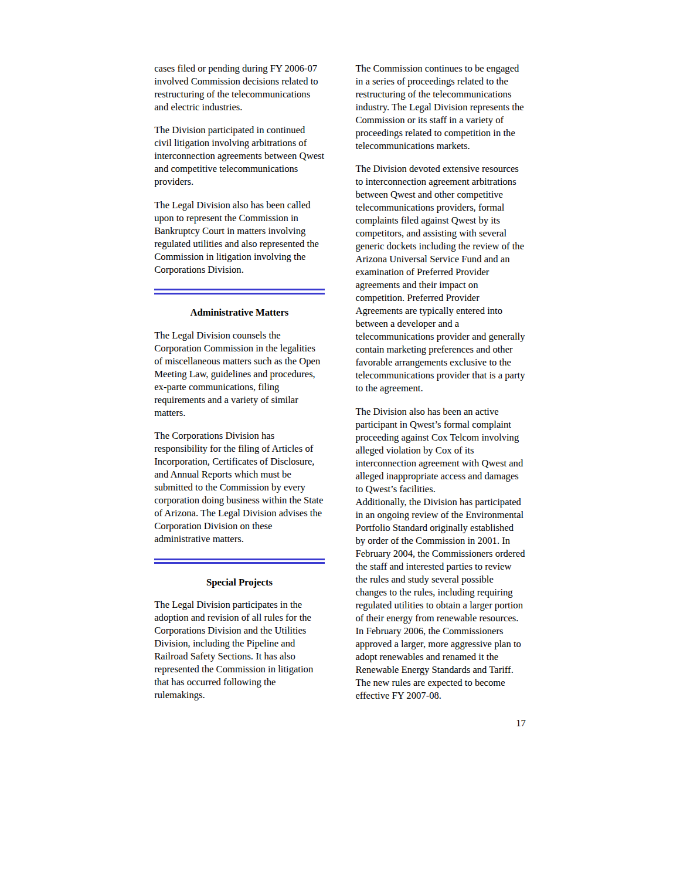cases filed or pending during FY 2006-07 involved Commission decisions related to restructuring of the telecommunications and electric industries.
The Division participated in continued civil litigation involving arbitrations of interconnection agreements between Qwest and competitive telecommunications providers.
The Legal Division also has been called upon to represent the Commission in Bankruptcy Court in matters involving regulated utilities and also represented the Commission in litigation involving the Corporations Division.
Administrative Matters
The Legal Division counsels the Corporation Commission in the legalities of miscellaneous matters such as the Open Meeting Law, guidelines and procedures, ex-parte communications, filing requirements and a variety of similar matters.
The Corporations Division has responsibility for the filing of Articles of Incorporation, Certificates of Disclosure, and Annual Reports which must be submitted to the Commission by every corporation doing business within the State of Arizona. The Legal Division advises the Corporation Division on these administrative matters.
Special Projects
The Legal Division participates in the adoption and revision of all rules for the Corporations Division and the Utilities Division, including the Pipeline and Railroad Safety Sections. It has also represented the Commission in litigation that has occurred following the rulemakings.
The Commission continues to be engaged in a series of proceedings related to the restructuring of the telecommunications industry. The Legal Division represents the Commission or its staff in a variety of proceedings related to competition in the telecommunications markets.
The Division devoted extensive resources to interconnection agreement arbitrations between Qwest and other competitive telecommunications providers, formal complaints filed against Qwest by its competitors, and assisting with several generic dockets including the review of the Arizona Universal Service Fund and an examination of Preferred Provider agreements and their impact on competition. Preferred Provider Agreements are typically entered into between a developer and a telecommunications provider and generally contain marketing preferences and other favorable arrangements exclusive to the telecommunications provider that is a party to the agreement.
The Division also has been an active participant in Qwest’s formal complaint proceeding against Cox Telcom involving alleged violation by Cox of its interconnection agreement with Qwest and alleged inappropriate access and damages to Qwest’s facilities.
Additionally, the Division has participated in an ongoing review of the Environmental Portfolio Standard originally established by order of the Commission in 2001. In February 2004, the Commissioners ordered the staff and interested parties to review the rules and study several possible changes to the rules, including requiring regulated utilities to obtain a larger portion of their energy from renewable resources. In February 2006, the Commissioners approved a larger, more aggressive plan to adopt renewables and renamed it the Renewable Energy Standards and Tariff. The new rules are expected to become effective FY 2007-08.
17